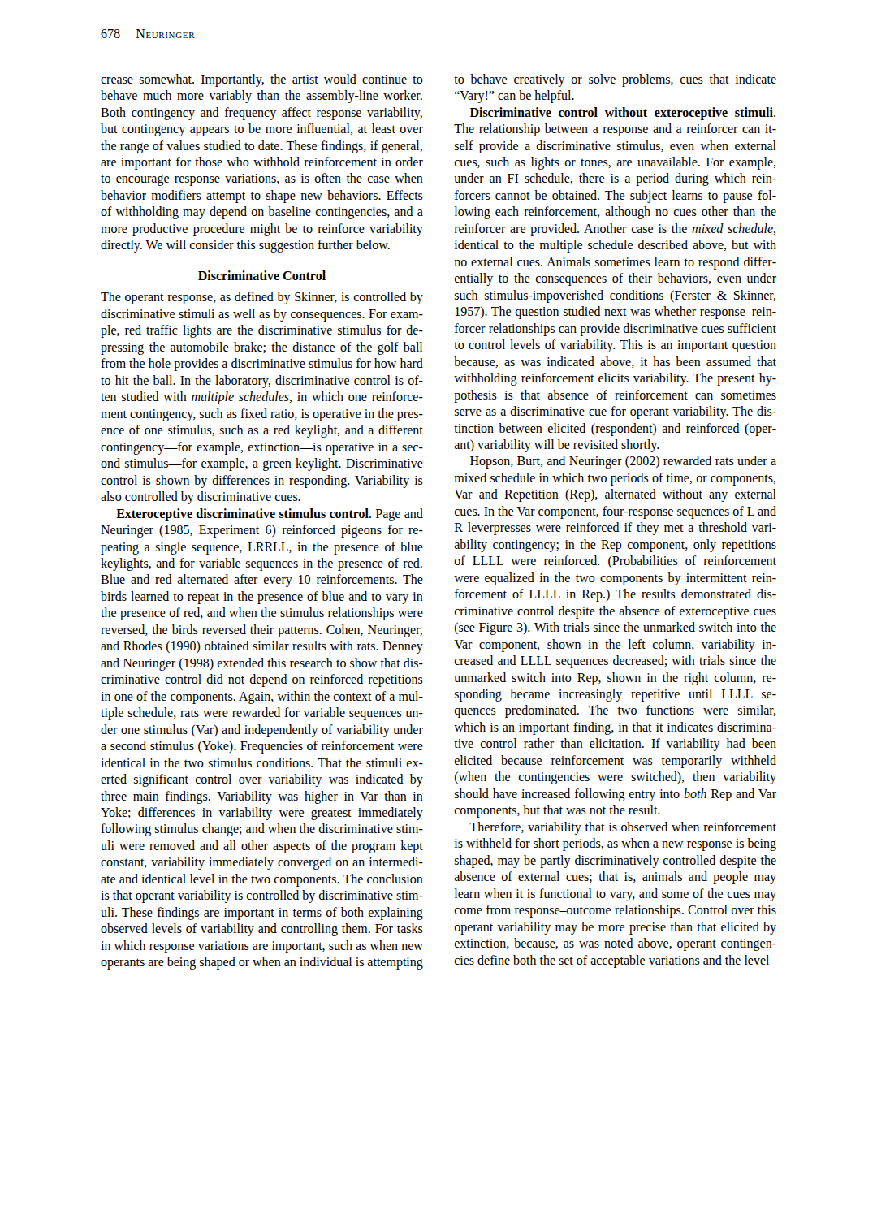678 Neuringer
crease somewhat. Importantly, the artist would continue to behave much more variably than the assembly-line worker. Both contingency and frequency affect response variability, but contingency appears to be more influential, at least over the range of values studied to date. These findings, if general, are important for those who withhold reinforcement in order to encourage response variations, as is often the case when behavior modifiers attempt to shape new behaviors. Effects of withholding may depend on baseline contingencies, and a more productive procedure might be to reinforce variability directly. We will consider this suggestion further below.
Discriminative Control
The operant response, as defined by Skinner, is controlled by discriminative stimuli as well as by consequences. For example, red traffic lights are the discriminative stimulus for depressing the automobile brake; the distance of the golf ball from the hole provides a discriminative stimulus for how hard to hit the ball. In the laboratory, discriminative control is often studied with multiple schedules, in which one reinforcement contingency, such as fixed ratio, is operative in the presence of one stimulus, such as a red keylight, and a different contingency—for example, extinction—is operative in a second stimulus—for example, a green keylight. Discriminative control is shown by differences in responding. Variability is also controlled by discriminative cues.
Exteroceptive discriminative stimulus control. Page and Neuringer (1985, Experiment 6) reinforced pigeons for repeating a single sequence, LRRLL, in the presence of blue keylights, and for variable sequences in the presence of red. Blue and red alternated after every 10 reinforcements. The birds learned to repeat in the presence of blue and to vary in the presence of red, and when the stimulus relationships were reversed, the birds reversed their patterns. Cohen, Neuringer, and Rhodes (1990) obtained similar results with rats. Denney and Neuringer (1998) extended this research to show that discriminative control did not depend on reinforced repetitions in one of the components. Again, within the context of a multiple schedule, rats were rewarded for variable sequences under one stimulus (Var) and independently of variability under a second stimulus (Yoke). Frequencies of reinforcement were identical in the two stimulus conditions. That the stimuli exerted significant control over variability was indicated by three main findings. Variability was higher in Var than in Yoke; differences in variability were greatest immediately following stimulus change; and when the discriminative stimuli were removed and all other aspects of the program kept constant, variability immediately converged on an intermediate and identical level in the two components. The conclusion is that operant variability is controlled by discriminative stimuli. These findings are important in terms of both explaining observed levels of variability and controlling them. For tasks in which response variations are important, such as when new operants are being shaped or when an individual is attempting to behave creatively or solve problems, cues that indicate “Vary!” can be helpful.
Discriminative control without exteroceptive stimuli. The relationship between a response and a reinforcer can itself provide a discriminative stimulus, even when external cues, such as lights or tones, are unavailable. For example, under an FI schedule, there is a period during which reinforcers cannot be obtained. The subject learns to pause following each reinforcement, although no cues other than the reinforcer are provided. Another case is the mixed schedule, identical to the multiple schedule described above, but with no external cues. Animals sometimes learn to respond differentially to the consequences of their behaviors, even under such stimulus-impoverished conditions (Ferster & Skinner, 1957). The question studied next was whether response–reinforcer relationships can provide discriminative cues sufficient to control levels of variability. This is an important question because, as was indicated above, it has been assumed that withholding reinforcement elicits variability. The present hypothesis is that absence of reinforcement can sometimes serve as a discriminative cue for operant variability. The distinction between elicited (respondent) and reinforced (operant) variability will be revisited shortly.
Hopson, Burt, and Neuringer (2002) rewarded rats under a mixed schedule in which two periods of time, or components, Var and Repetition (Rep), alternated without any external cues. In the Var component, four-response sequences of L and R leverpresses were reinforced if they met a threshold variability contingency; in the Rep component, only repetitions of LLLL were reinforced. (Probabilities of reinforcement were equalized in the two components by intermittent reinforcement of LLLL in Rep.) The results demonstrated discriminative control despite the absence of exteroceptive cues (see Figure 3). With trials since the unmarked switch into the Var component, shown in the left column, variability increased and LLLL sequences decreased; with trials since the unmarked switch into Rep, shown in the right column, responding became increasingly repetitive until LLLL sequences predominated. The two functions were similar, which is an important finding, in that it indicates discriminative control rather than elicitation. If variability had been elicited because reinforcement was temporarily withheld (when the contingencies were switched), then variability should have increased following entry into both Rep and Var components, but that was not the result.
Therefore, variability that is observed when reinforcement is withheld for short periods, as when a new response is being shaped, may be partly discriminatively controlled despite the absence of external cues; that is, animals and people may learn when it is functional to vary, and some of the cues may come from response–outcome relationships. Control over this operant variability may be more precise than that elicited by extinction, because, as was noted above, operant contingencies define both the set of acceptable variations and the level